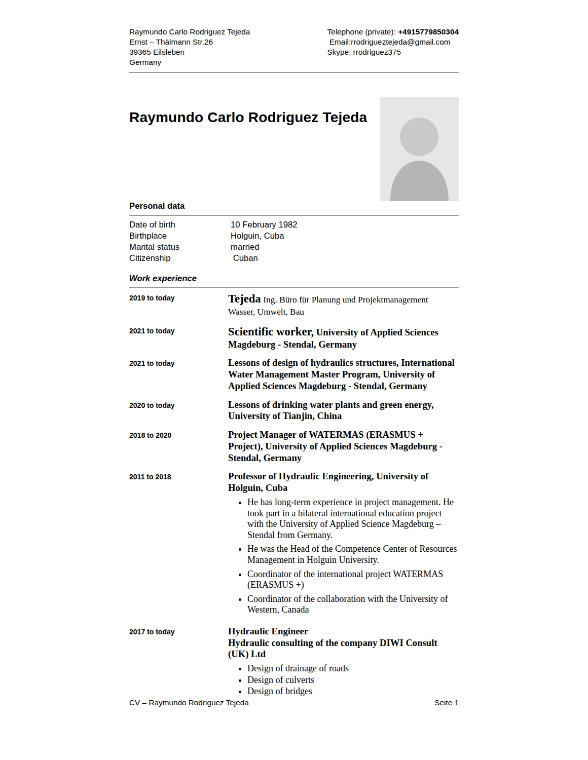Raymundo Carlo Rodriguez Tejeda Ernst – Thälmann Str.26 39365 Eilsleben Germany
Telephone (private): +4915779850304
Email:rrodrigueztejeda@gmail.com
Skype: rrodriguez375
Raymundo Carlo Rodriguez Tejeda
Personal data
| Date of birth | 10 February 1982 |
| Birthplace | Holguin, Cuba |
| Marital status | married |
| Citizenship | Cuban |
Work experience
| 2019 to today | Tejeda Ing. Büro für Planung und Projektmanagement Wasser, Umwelt, Bau |
| 2021 to today | Scientific worker, University of Applied Sciences Magdeburg - Stendal, Germany |
| 2021 to today | Lessons of design of hydraulics structures, International Water Management Master Program, University of Applied Sciences Magdeburg - Stendal, Germany |
| 2020 to today | Lessons of drinking water plants and green energy, University of Tianjin, China |
| 2018 to 2020 | Project Manager of WATERMAS (ERASMUS + Project), University of Applied Sciences Magdeburg - Stendal, Germany |
| 2011 to 2018 | Professor of Hydraulic Engineering, University of Holguin, Cuba He has long-term experience in project management. He took part in a bilateral international education project with the University of Applied Science Magdeburg – Stendal from Germany. He was the Head of the Competence Center of Resources Management in Holguin University. Coordinator of the international project WATERMAS (ERASMUS +) Coordinator of the collaboration with the University of Western, Canada |
| 2017 to today | Hydraulic Engineer Hydraulic consulting of the company DIWI Consult (UK) Ltd Design of drainage of roads Design of culverts Design of bridges |
CV – Raymundo Rodriguez Tejeda Seite 1